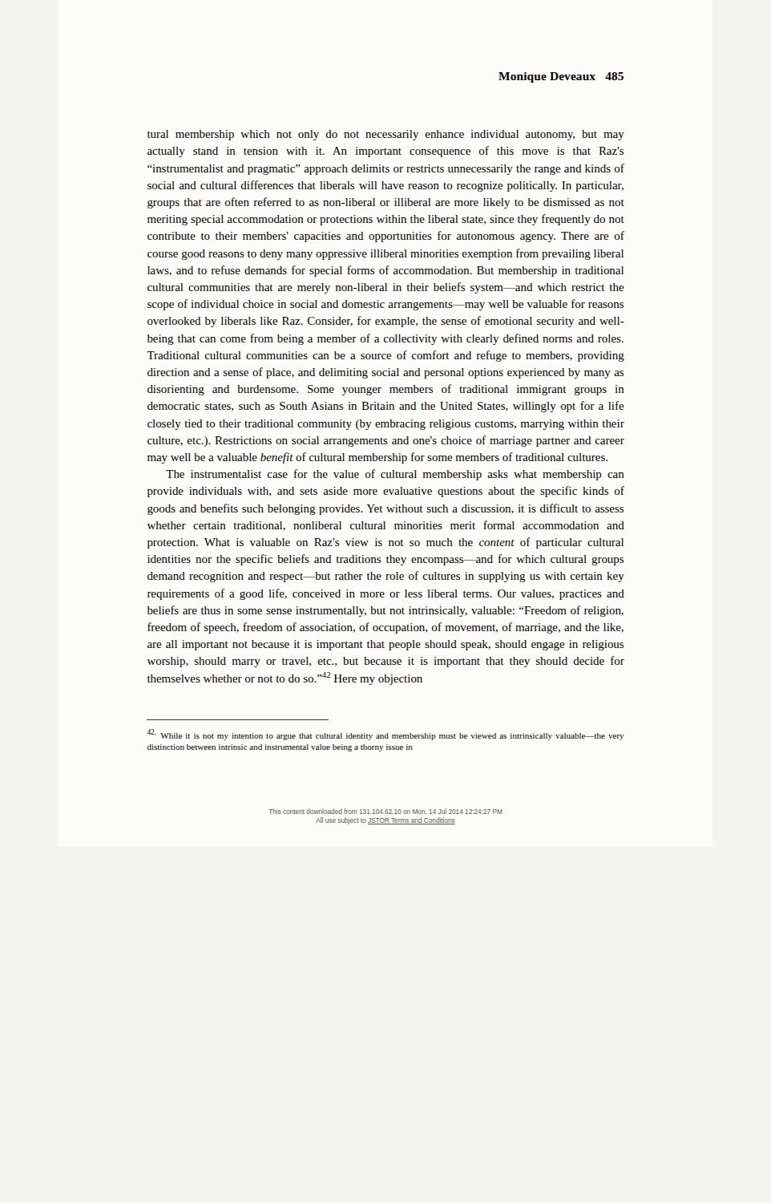Monique Deveaux 485
tural membership which not only do not necessarily enhance individual autonomy, but may actually stand in tension with it. An important consequence of this move is that Raz's “instrumentalist and pragmatic” approach delimits or restricts unnecessarily the range and kinds of social and cultural differences that liberals will have reason to recognize politically. In particular, groups that are often referred to as non-liberal or illiberal are more likely to be dismissed as not meriting special accommodation or protections within the liberal state, since they frequently do not contribute to their members' capacities and opportunities for autonomous agency. There are of course good reasons to deny many oppressive illiberal minorities exemption from prevailing liberal laws, and to refuse demands for special forms of accommodation. But membership in traditional cultural communities that are merely non-liberal in their beliefs system—and which restrict the scope of individual choice in social and domestic arrangements—may well be valuable for reasons overlooked by liberals like Raz. Consider, for example, the sense of emotional security and well-being that can come from being a member of a collectivity with clearly defined norms and roles. Traditional cultural communities can be a source of comfort and refuge to members, providing direction and a sense of place, and delimiting social and personal options experienced by many as disorienting and burdensome. Some younger members of traditional immigrant groups in democratic states, such as South Asians in Britain and the United States, willingly opt for a life closely tied to their traditional community (by embracing religious customs, marrying within their culture, etc.). Restrictions on social arrangements and one's choice of marriage partner and career may well be a valuable benefit of cultural membership for some members of traditional cultures.
The instrumentalist case for the value of cultural membership asks what membership can provide individuals with, and sets aside more evaluative questions about the specific kinds of goods and benefits such belonging provides. Yet without such a discussion, it is difficult to assess whether certain traditional, nonliberal cultural minorities merit formal accommodation and protection. What is valuable on Raz's view is not so much the content of particular cultural identities nor the specific beliefs and traditions they encompass—and for which cultural groups demand recognition and respect—but rather the role of cultures in supplying us with certain key requirements of a good life, conceived in more or less liberal terms. Our values, practices and beliefs are thus in some sense instrumentally, but not intrinsically, valuable: “Freedom of religion, freedom of speech, freedom of association, of occupation, of movement, of marriage, and the like, are all important not because it is important that people should speak, should engage in religious worship, should marry or travel, etc., but because it is important that they should decide for themselves whether or not to do so.”42 Here my objection
42. While it is not my intention to argue that cultural identity and membership must be viewed as intrinsically valuable—the very distinction between intrinsic and instrumental value being a thorny issue in
This content downloaded from 131.104.62.10 on Mon, 14 Jul 2014 12:24:27 PM
All use subject to JSTOR Terms and Conditions